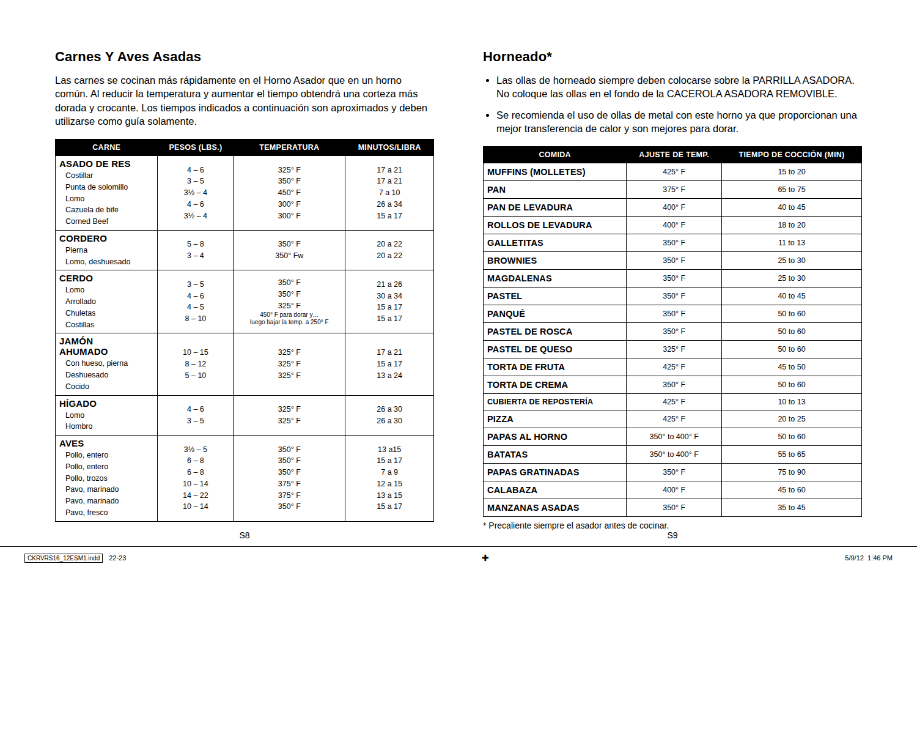Carnes Y Aves Asadas
Las carnes se cocinan más rápidamente en el Horno Asador que en un horno común. Al reducir la temperatura y aumentar el tiempo obtendrá una corteza más dorada y crocante. Los tiempos indicados a continuación son aproximados y deben utilizarse como guía solamente.
| CARNE | PESOS (LBS.) | TEMPERATURA | MINUTOS/LIBRA |
| --- | --- | --- | --- |
| ASADO DE RES Costillar Punta de solomillo Lomo Cazuela de bife Corned Beef | 4 – 6 3 – 5 3½ – 4 4 – 6 3½ – 4 | 325° F 350° F 450° F 300° F 300° F | 17 a 21 17 a 21 7 a 10 26 a 34 15 a 17 |
| CORDERO Pierna Lomo, deshuesado | 5 – 8 3 – 4 | 350° F 350° Fw | 20 a 22 20 a 22 |
| CERDO Lomo Arrollado Chuletas Costillas | 3 – 5 4 – 6 4 – 5 8 – 10 | 350° F 350° F 325° F 450° F para dorar y… luego bajar la temp. a 250° F | 21 a 26 30 a 34 15 a 17 15 a 17 |
| JAMÓN AHUMADO Con hueso, pierna Deshuesado Cocido | 10 – 15 8 – 12 5 – 10 | 325° F 325° F 325° F | 17 a 21 15 a 17 13 a 24 |
| HÍGADO Lomo Hombro | 4 – 6 3 – 5 | 325° F 325° F | 26 a 30 26 a 30 |
| AVES Pollo, entero Pollo, entero Pollo, trozos Pavo, marinado Pavo, marinado Pavo, fresco | 3½ – 5 6 – 8 6 – 8 10 – 14 14 – 22 10 – 14 | 350° F 350° F 350° F 375° F 375° F 350° F | 13 a15 15 a 17 7 a 9 12 a 15 13 a 15 15 a 17 |
Horneado*
Las ollas de horneado siempre deben colocarse sobre la PARRILLA ASADORA. No coloque las ollas en el fondo de la CACEROLA ASADORA REMOVIBLE.
Se recomienda el uso de ollas de metal con este horno ya que proporcionan una mejor transferencia de calor y son mejores para dorar.
| COMIDA | AJUSTE DE TEMP. | TIEMPO DE COCCIÓN (MIN) |
| --- | --- | --- |
| MUFFINS (MOLLETES) | 425° F | 15 to 20 |
| PAN | 375° F | 65 to 75 |
| PAN DE LEVADURA | 400° F | 40 to 45 |
| ROLLOS DE LEVADURA | 400° F | 18 to 20 |
| GALLETITAS | 350° F | 11 to 13 |
| BROWNIES | 350° F | 25 to 30 |
| MAGDALENAS | 350° F | 25 to 30 |
| PASTEL | 350° F | 40 to 45 |
| PANQUÉ | 350° F | 50 to 60 |
| PASTEL DE ROSCA | 350° F | 50 to 60 |
| PASTEL DE QUESO | 325° F | 50 to 60 |
| TORTA DE FRUTA | 425° F | 45 to 50 |
| TORTA DE CREMA | 350° F | 50 to 60 |
| CUBIERTA DE REPOSTERÍA | 425° F | 10 to 13 |
| PIZZA | 425° F | 20 to 25 |
| PAPAS AL HORNO | 350° to 400° F | 50 to 60 |
| BATATAS | 350° to 400° F | 55 to 65 |
| PAPAS GRATINADAS | 350° F | 75 to 90 |
| CALABAZA | 400° F | 45 to 60 |
| MANZANAS ASADAS | 350° F | 35 to 45 |
* Precaliente siempre el asador antes de cocinar.
S8
S9
CKRVRS16_12ESM1.indd 22-23
✚
5/9/12 1:46 PM